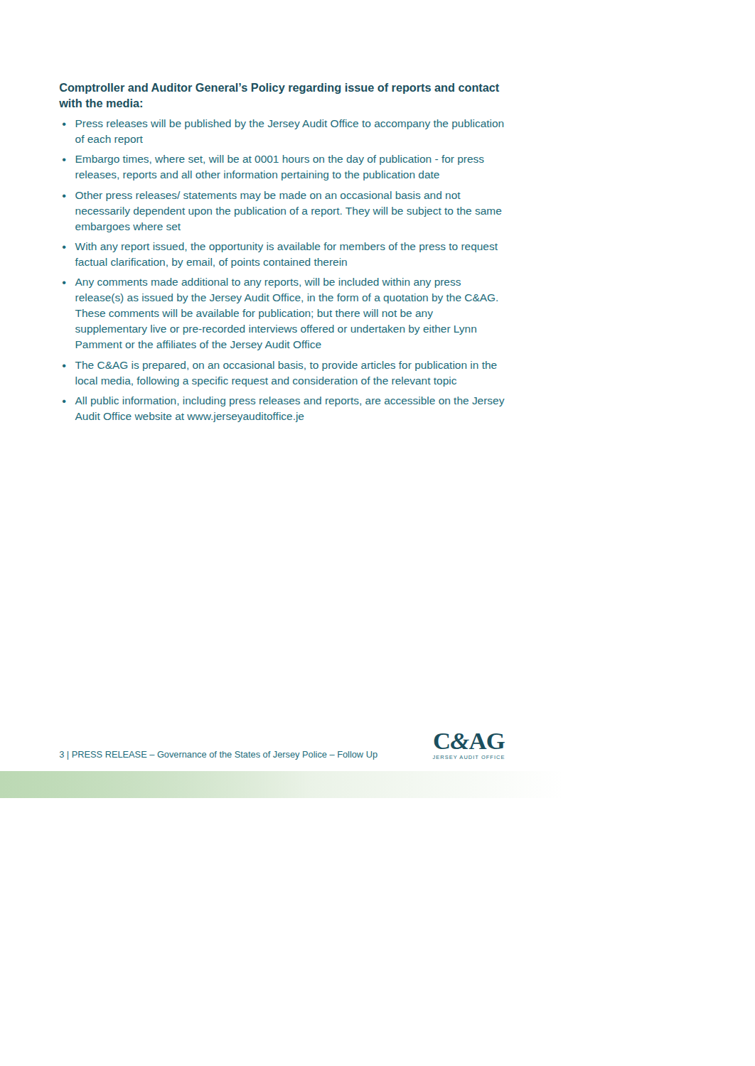Comptroller and Auditor General’s Policy regarding issue of reports and contact with the media:
Press releases will be published by the Jersey Audit Office to accompany the publication of each report
Embargo times, where set, will be at 0001 hours on the day of publication - for press releases, reports and all other information pertaining to the publication date
Other press releases/ statements may be made on an occasional basis and not necessarily dependent upon the publication of a report. They will be subject to the same embargoes where set
With any report issued, the opportunity is available for members of the press to request factual clarification, by email, of points contained therein
Any comments made additional to any reports, will be included within any press release(s) as issued by the Jersey Audit Office, in the form of a quotation by the C&AG. These comments will be available for publication; but there will not be any supplementary live or pre-recorded interviews offered or undertaken by either Lynn Pamment or the affiliates of the Jersey Audit Office
The C&AG is prepared, on an occasional basis, to provide articles for publication in the local media, following a specific request and consideration of the relevant topic
All public information, including press releases and reports, are accessible on the Jersey Audit Office website at www.jerseyauditoffice.je
3 | PRESS RELEASE – Governance of the States of Jersey Police – Follow Up
C&AG Jersey Audit Office